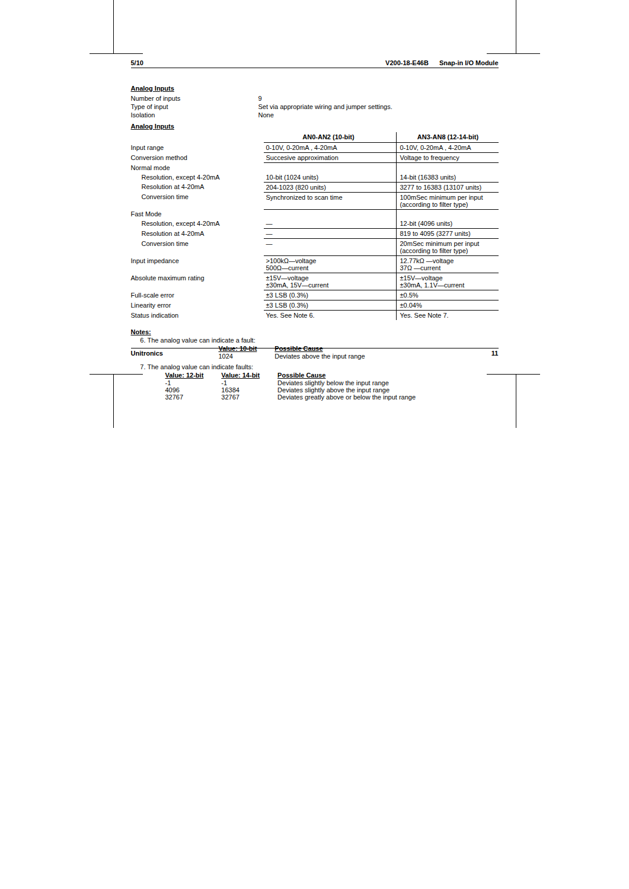5/10
V200-18-E46BSnap-in I/O Module
Analog Inputs
| Number of inputs | 9 |
| Type of input | Set via appropriate wiring and jumper settings. |
| Isolation | None |
Analog Inputs
| | AN0-AN2 (10-bit) | AN3-AN8 (12-14-bit) |
| --- | --- | --- |
| Input range | 0-10V, 0-20mA , 4-20mA | 0-10V, 0-20mA , 4-20mA |
| Conversion method | Succesive approximation | Voltage to frequency |
| Normal mode | | |
| Resolution, except 4-20mA | 10-bit (1024 units) | 14-bit (16383 units) |
| Resolution at 4-20mA | 204-1023 (820 units) | 3277 to 16383 (13107 units) |
| Conversion time | Synchronized to scan time | 100mSec minimum per input (according to filter type) |
| Fast Mode | | |
| Resolution, except 4-20mA | — | 12-bit (4096 units) |
| Resolution at 4-20mA | — | 819 to 4095 (3277 units) |
| Conversion time | — | 20mSec minimum per input (according to filter type) |
| Input impedance | >100kΩ—voltage 500Ω—current | 12.77kΩ —voltage 37Ω —current |
| Absolute maximum rating | ±15V—voltage ±30mA, 15V—current | ±15V—voltage ±30mA, 1.1V—current |
| Full-scale error | ±3 LSB (0.3%) | ±0.5% |
| Linearity error | ±3 LSB (0.3%) | ±0.04% |
| Status indication | Yes. See Note 6. | Yes. See Note 7. |
Notes:
The analog value can indicate a fault:
| Value: 10-bit | Possible Cause |
| --- | --- |
| 1024 | Deviates above the input range |
The analog value can indicate faults:
| Value: 12-bit | Value: 14-bit | Possible Cause |
| --- | --- | --- |
| -1 | -1 | Deviates slightly below the input range |
| 4096 | 16384 | Deviates slightly above the input range |
| 32767 | 32767 | Deviates greatly above or below the input range |
Unitronics
11